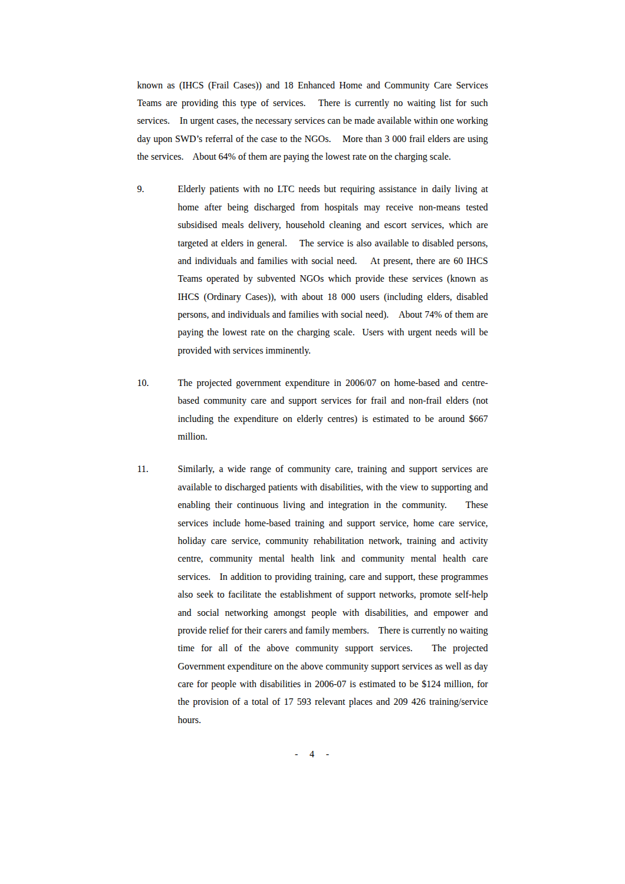known as (IHCS (Frail Cases)) and 18 Enhanced Home and Community Care Services Teams are providing this type of services. There is currently no waiting list for such services. In urgent cases, the necessary services can be made available within one working day upon SWD’s referral of the case to the NGOs. More than 3 000 frail elders are using the services. About 64% of them are paying the lowest rate on the charging scale.
9. Elderly patients with no LTC needs but requiring assistance in daily living at home after being discharged from hospitals may receive non-means tested subsidised meals delivery, household cleaning and escort services, which are targeted at elders in general. The service is also available to disabled persons, and individuals and families with social need. At present, there are 60 IHCS Teams operated by subvented NGOs which provide these services (known as IHCS (Ordinary Cases)), with about 18 000 users (including elders, disabled persons, and individuals and families with social need). About 74% of them are paying the lowest rate on the charging scale. Users with urgent needs will be provided with services imminently.
10. The projected government expenditure in 2006/07 on home-based and centre-based community care and support services for frail and non-frail elders (not including the expenditure on elderly centres) is estimated to be around $667 million.
11. Similarly, a wide range of community care, training and support services are available to discharged patients with disabilities, with the view to supporting and enabling their continuous living and integration in the community. These services include home-based training and support service, home care service, holiday care service, community rehabilitation network, training and activity centre, community mental health link and community mental health care services. In addition to providing training, care and support, these programmes also seek to facilitate the establishment of support networks, promote self-help and social networking amongst people with disabilities, and empower and provide relief for their carers and family members. There is currently no waiting time for all of the above community support services. The projected Government expenditure on the above community support services as well as day care for people with disabilities in 2006-07 is estimated to be $124 million, for the provision of a total of 17 593 relevant places and 209 426 training/service hours.
- 4 -